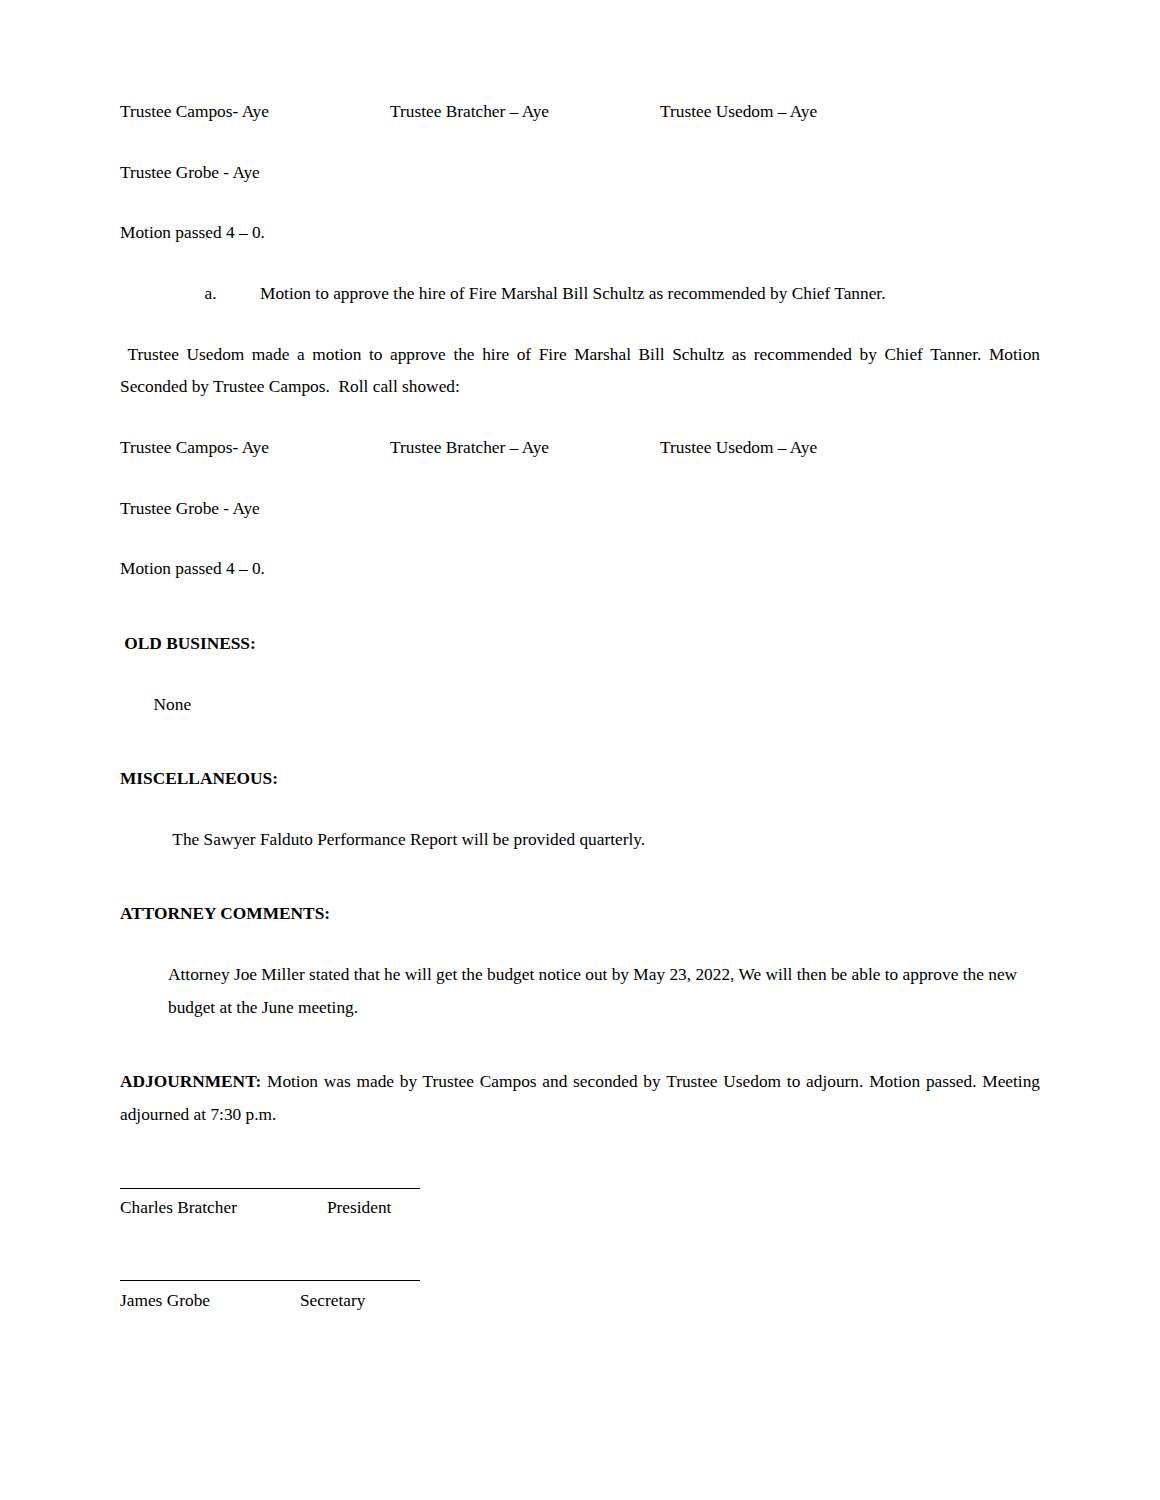Trustee Campos- Aye Trustee Bratcher – Aye Trustee Usedom – Aye
Trustee Grobe - Aye
Motion passed 4 – 0.
a. Motion to approve the hire of Fire Marshal Bill Schultz as recommended by Chief Tanner.
Trustee Usedom made a motion to approve the hire of Fire Marshal Bill Schultz as recommended by Chief Tanner. Motion Seconded by Trustee Campos. Roll call showed:
Trustee Campos- Aye Trustee Bratcher – Aye Trustee Usedom – Aye
Trustee Grobe - Aye
Motion passed 4 – 0.
OLD BUSINESS:
None
MISCELLANEOUS:
The Sawyer Falduto Performance Report will be provided quarterly.
ATTORNEY COMMENTS:
Attorney Joe Miller stated that he will get the budget notice out by May 23, 2022, We will then be able to approve the new budget at the June meeting.
ADJOURNMENT: Motion was made by Trustee Campos and seconded by Trustee Usedom to adjourn. Motion passed. Meeting adjourned at 7:30 p.m.
Charles BratcherPresident
James GrobeSecretary